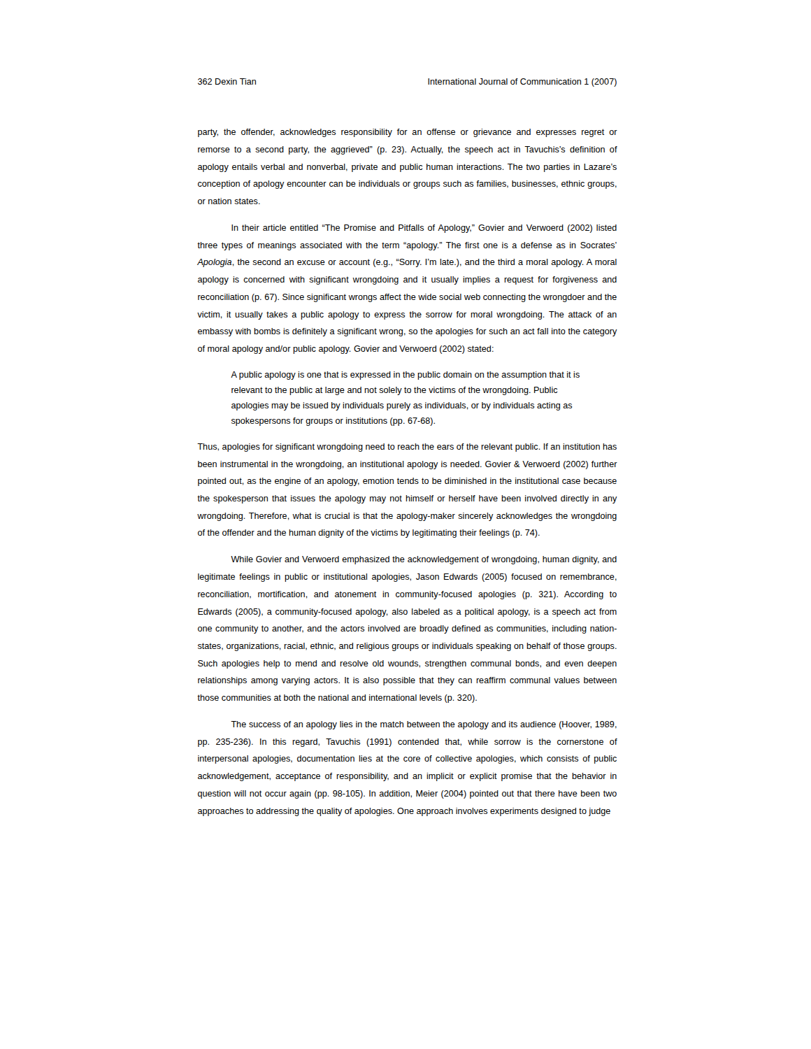362 Dexin Tian International Journal of Communication 1 (2007)
party, the offender, acknowledges responsibility for an offense or grievance and expresses regret or remorse to a second party, the aggrieved” (p. 23). Actually, the speech act in Tavuchis’s definition of apology entails verbal and nonverbal, private and public human interactions. The two parties in Lazare’s conception of apology encounter can be individuals or groups such as families, businesses, ethnic groups, or nation states.
In their article entitled “The Promise and Pitfalls of Apology,” Govier and Verwoerd (2002) listed three types of meanings associated with the term “apology.” The first one is a defense as in Socrates’ Apologia, the second an excuse or account (e.g., “Sorry. I’m late.), and the third a moral apology. A moral apology is concerned with significant wrongdoing and it usually implies a request for forgiveness and reconciliation (p. 67). Since significant wrongs affect the wide social web connecting the wrongdoer and the victim, it usually takes a public apology to express the sorrow for moral wrongdoing. The attack of an embassy with bombs is definitely a significant wrong, so the apologies for such an act fall into the category of moral apology and/or public apology. Govier and Verwoerd (2002) stated:
A public apology is one that is expressed in the public domain on the assumption that it is relevant to the public at large and not solely to the victims of the wrongdoing. Public apologies may be issued by individuals purely as individuals, or by individuals acting as spokespersons for groups or institutions (pp. 67-68).
Thus, apologies for significant wrongdoing need to reach the ears of the relevant public. If an institution has been instrumental in the wrongdoing, an institutional apology is needed. Govier & Verwoerd (2002) further pointed out, as the engine of an apology, emotion tends to be diminished in the institutional case because the spokesperson that issues the apology may not himself or herself have been involved directly in any wrongdoing. Therefore, what is crucial is that the apology-maker sincerely acknowledges the wrongdoing of the offender and the human dignity of the victims by legitimating their feelings (p. 74).
While Govier and Verwoerd emphasized the acknowledgement of wrongdoing, human dignity, and legitimate feelings in public or institutional apologies, Jason Edwards (2005) focused on remembrance, reconciliation, mortification, and atonement in community-focused apologies (p. 321). According to Edwards (2005), a community-focused apology, also labeled as a political apology, is a speech act from one community to another, and the actors involved are broadly defined as communities, including nation-states, organizations, racial, ethnic, and religious groups or individuals speaking on behalf of those groups. Such apologies help to mend and resolve old wounds, strengthen communal bonds, and even deepen relationships among varying actors. It is also possible that they can reaffirm communal values between those communities at both the national and international levels (p. 320).
The success of an apology lies in the match between the apology and its audience (Hoover, 1989, pp. 235-236). In this regard, Tavuchis (1991) contended that, while sorrow is the cornerstone of interpersonal apologies, documentation lies at the core of collective apologies, which consists of public acknowledgement, acceptance of responsibility, and an implicit or explicit promise that the behavior in question will not occur again (pp. 98-105). In addition, Meier (2004) pointed out that there have been two approaches to addressing the quality of apologies. One approach involves experiments designed to judge